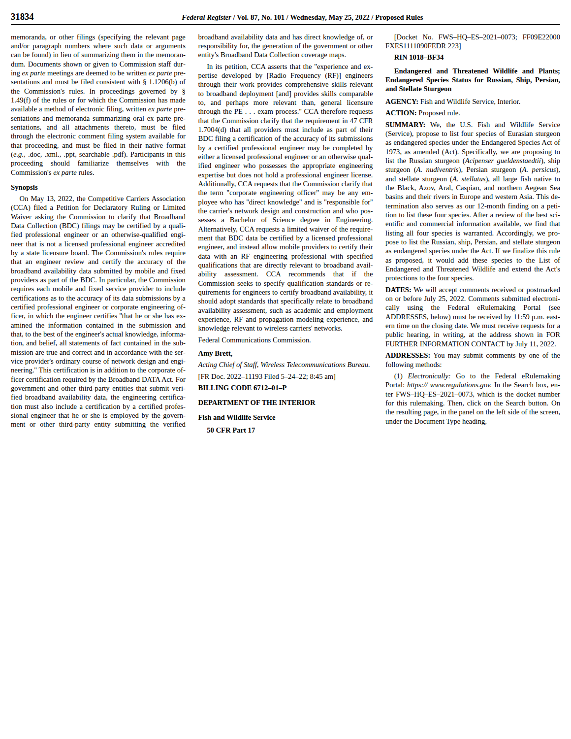31834 Federal Register / Vol. 87, No. 101 / Wednesday, May 25, 2022 / Proposed Rules
memoranda, or other filings (specifying the relevant page and/or paragraph numbers where such data or arguments can be found) in lieu of summarizing them in the memorandum. Documents shown or given to Commission staff during ex parte meetings are deemed to be written ex parte presentations and must be filed consistent with § 1.1206(b) of the Commission's rules. In proceedings governed by § 1.49(f) of the rules or for which the Commission has made available a method of electronic filing, written ex parte presentations and memoranda summarizing oral ex parte presentations, and all attachments thereto, must be filed through the electronic comment filing system available for that proceeding, and must be filed in their native format (e.g., .doc, .xml., .ppt, searchable .pdf). Participants in this proceeding should familiarize themselves with the Commission's ex parte rules.
Synopsis
On May 13, 2022, the Competitive Carriers Association (CCA) filed a Petition for Declaratory Ruling or Limited Waiver asking the Commission to clarify that Broadband Data Collection (BDC) filings may be certified by a qualified professional engineer or an otherwise-qualified engineer that is not a licensed professional engineer accredited by a state licensure board. The Commission's rules require that an engineer review and certify the accuracy of the broadband availability data submitted by mobile and fixed providers as part of the BDC. In particular, the Commission requires each mobile and fixed service provider to include certifications as to the accuracy of its data submissions by a certified professional engineer or corporate engineering officer, in which the engineer certifies ''that he or she has examined the information contained in the submission and that, to the best of the engineer's actual knowledge, information, and belief, all statements of fact contained in the submission are true and correct and in accordance with the service provider's ordinary course of network design and engineering.'' This certification is in addition to the corporate officer certification required by the Broadband DATA Act. For government and other third-party entities that submit verified broadband availability data, the engineering certification must also include a certification by a certified professional engineer that he or she is employed by the government or other third-party entity submitting the verified broadband availability data and has direct knowledge of, or responsibility for, the generation of the government or other entity's Broadband Data Collection coverage maps.
In its petition, CCA asserts that the ''experience and expertise developed by [Radio Frequency (RF)] engineers through their work provides comprehensive skills relevant to broadband deployment [and] provides skills comparable to, and perhaps more relevant than, general licensure through the PE . . . exam process.'' CCA therefore requests that the Commission clarify that the requirement in 47 CFR 1.7004(d) that all providers must include as part of their BDC filing a certification of the accuracy of its submissions by a certified professional engineer may be completed by either a licensed professional engineer or an otherwise qualified engineer who possesses the appropriate engineering expertise but does not hold a professional engineer license. Additionally, CCA requests that the Commission clarify that the term ''corporate engineering officer'' may be any employee who has ''direct knowledge'' and is ''responsible for'' the carrier's network design and construction and who possesses a Bachelor of Science degree in Engineering. Alternatively, CCA requests a limited waiver of the requirement that BDC data be certified by a licensed professional engineer, and instead allow mobile providers to certify their data with an RF engineering professional with specified qualifications that are directly relevant to broadband availability assessment. CCA recommends that if the Commission seeks to specify qualification standards or requirements for engineers to certify broadband availability, it should adopt standards that specifically relate to broadband availability assessment, such as academic and employment experience, RF and propagation modeling experience, and knowledge relevant to wireless carriers' networks.
Federal Communications Commission.
Amy Brett,
Acting Chief of Staff, Wireless Telecommunications Bureau.
[FR Doc. 2022–11193 Filed 5–24–22; 8:45 am]
BILLING CODE 6712–01–P
DEPARTMENT OF THE INTERIOR
Fish and Wildlife Service
50 CFR Part 17
[Docket No. FWS–HQ–ES–2021–0073; FF09E22000 FXES1111090FEDR 223]
RIN 1018–BF34
Endangered and Threatened Wildlife and Plants; Endangered Species Status for Russian, Ship, Persian, and Stellate Sturgeon
AGENCY: Fish and Wildlife Service, Interior.
ACTION: Proposed rule.
SUMMARY: We, the U.S. Fish and Wildlife Service (Service), propose to list four species of Eurasian sturgeon as endangered species under the Endangered Species Act of 1973, as amended (Act). Specifically, we are proposing to list the Russian sturgeon (Acipenser gueldenstaedtii), ship sturgeon (A. nudiventris), Persian sturgeon (A. persicus), and stellate sturgeon (A. stellatus), all large fish native to the Black, Azov, Aral, Caspian, and northern Aegean Sea basins and their rivers in Europe and western Asia. This determination also serves as our 12-month finding on a petition to list these four species. After a review of the best scientific and commercial information available, we find that listing all four species is warranted. Accordingly, we propose to list the Russian, ship, Persian, and stellate sturgeon as endangered species under the Act. If we finalize this rule as proposed, it would add these species to the List of Endangered and Threatened Wildlife and extend the Act's protections to the four species.
DATES: We will accept comments received or postmarked on or before July 25, 2022. Comments submitted electronically using the Federal eRulemaking Portal (see ADDRESSES, below) must be received by 11:59 p.m. eastern time on the closing date. We must receive requests for a public hearing, in writing, at the address shown in FOR FURTHER INFORMATION CONTACT by July 11, 2022.
ADDRESSES: You may submit comments by one of the following methods:
(1) Electronically: Go to the Federal eRulemaking Portal: https:// www.regulations.gov. In the Search box, enter FWS–HQ–ES–2021–0073, which is the docket number for this rulemaking. Then, click on the Search button. On the resulting page, in the panel on the left side of the screen, under the Document Type heading,